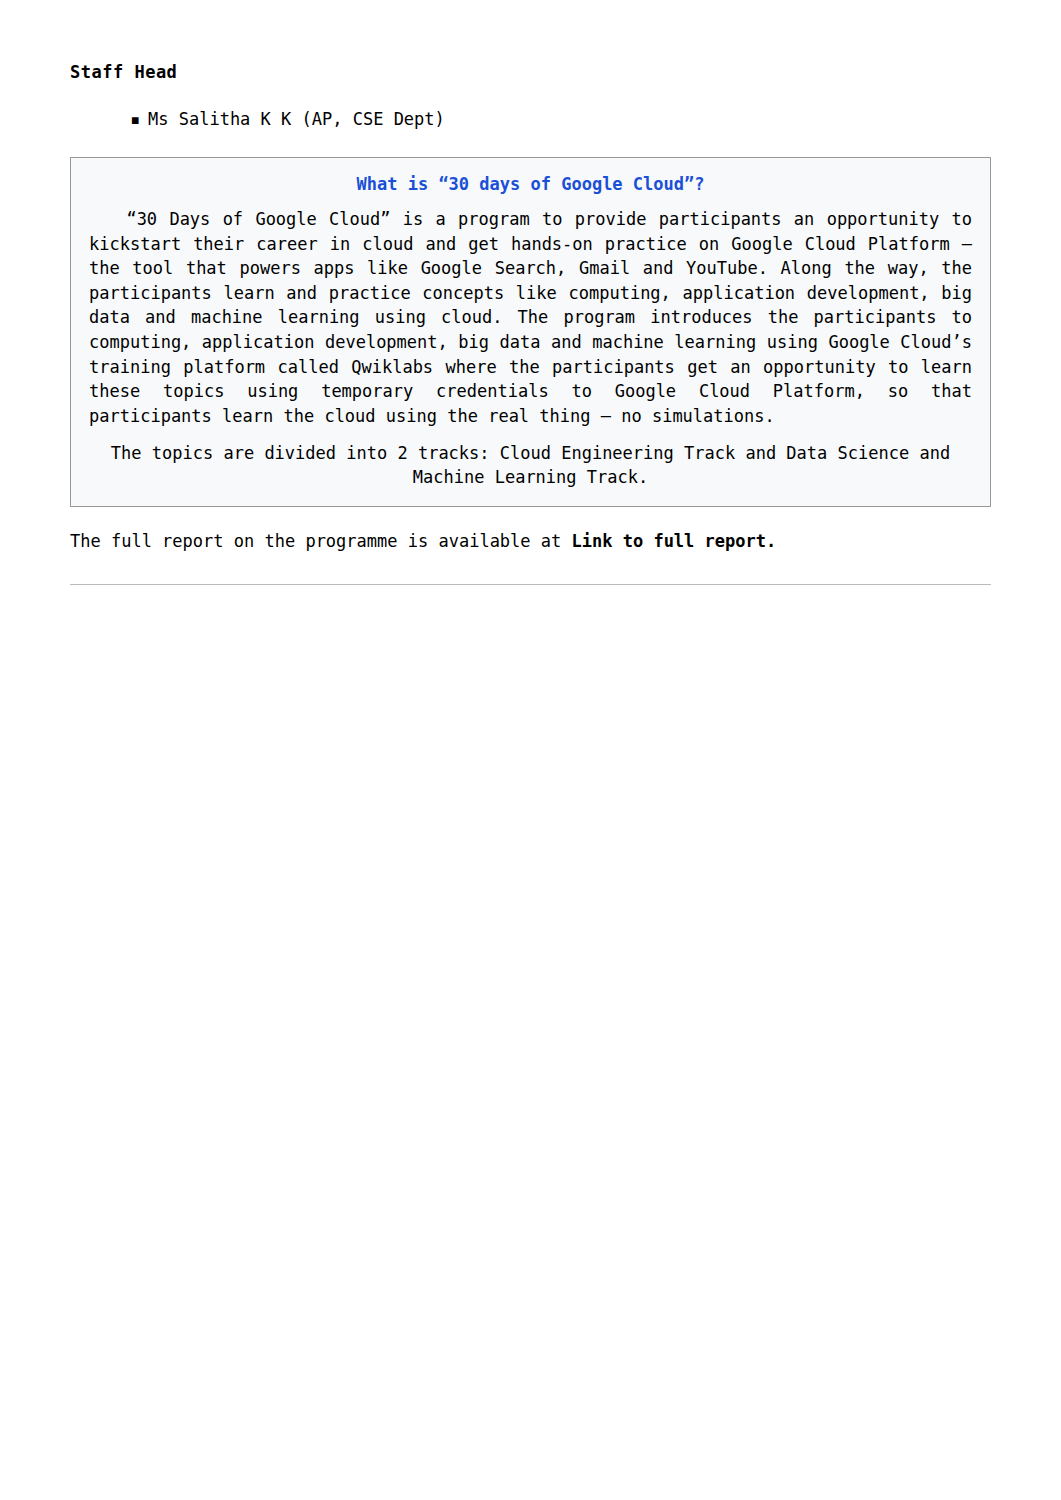Staff Head
Ms Salitha K K (AP, CSE Dept)
What is “30 days of Google Cloud”?
“30 Days of Google Cloud” is a program to provide participants an opportunity to kickstart their career in cloud and get hands-on practice on Google Cloud Platform — the tool that powers apps like Google Search, Gmail and YouTube. Along the way, the participants learn and practice concepts like computing, application development, big data and machine learning using cloud. The program introduces the participants to computing, application development, big data and machine learning using Google Cloud’s training platform called Qwiklabs where the participants get an opportunity to learn these topics using temporary credentials to Google Cloud Platform, so that participants learn the cloud using the real thing — no simulations.
The topics are divided into 2 tracks: Cloud Engineering Track and Data Science and Machine Learning Track.
The full report on the programme is available at Link to full report.